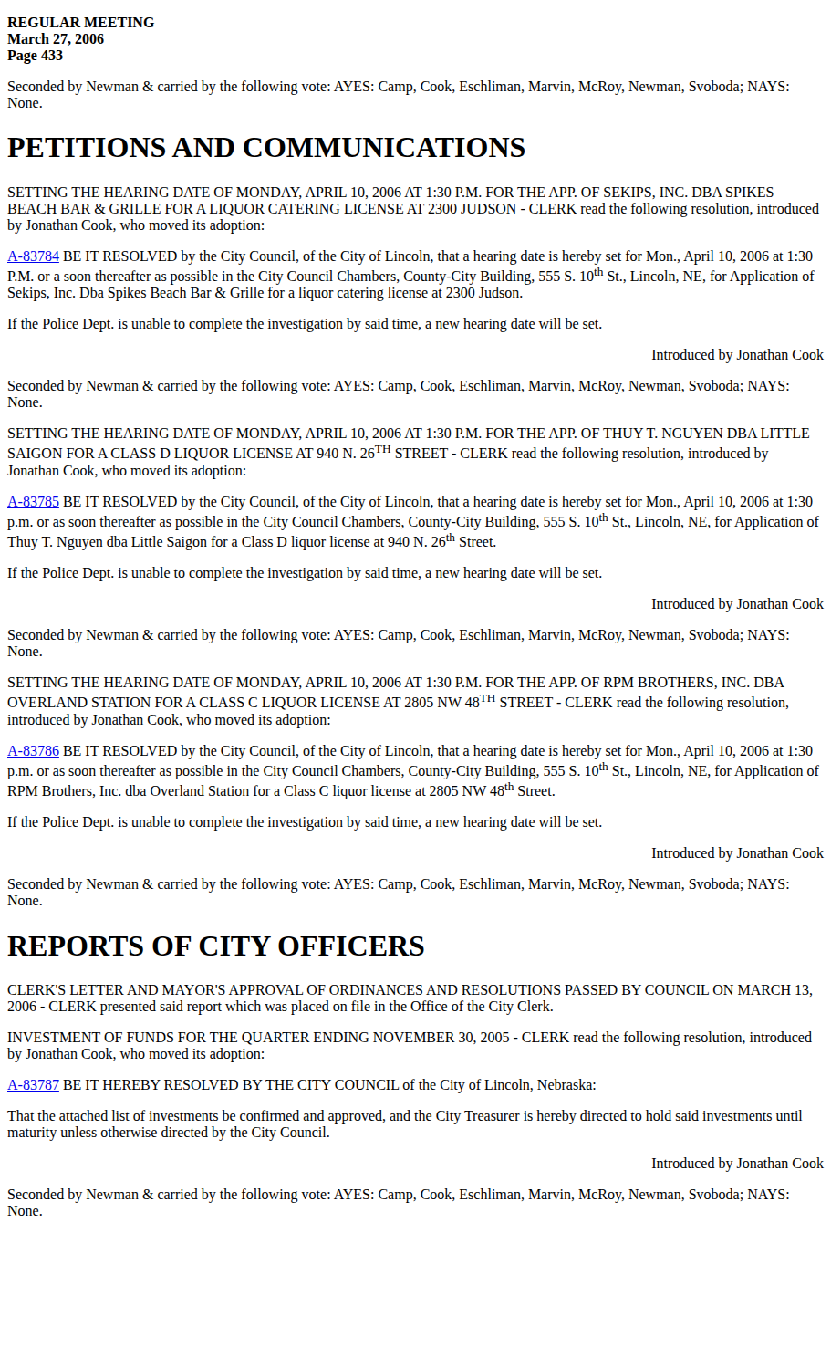REGULAR MEETING
March 27, 2006
Page 433
Seconded by Newman & carried by the following vote: AYES: Camp, Cook, Eschliman, Marvin, McRoy, Newman, Svoboda; NAYS: None.
PETITIONS AND COMMUNICATIONS
SETTING THE HEARING DATE OF MONDAY, APRIL 10, 2006 AT 1:30 P.M. FOR THE APP. OF SEKIPS, INC. DBA SPIKES BEACH BAR & GRILLE FOR A LIQUOR CATERING LICENSE AT 2300 JUDSON - CLERK read the following resolution, introduced by Jonathan Cook, who moved its adoption:
A-83784 BE IT RESOLVED by the City Council, of the City of Lincoln, that a hearing date is hereby set for Mon., April 10, 2006 at 1:30 P.M. or a soon thereafter as possible in the City Council Chambers, County-City Building, 555 S. 10th St., Lincoln, NE, for Application of Sekips, Inc. Dba Spikes Beach Bar & Grille for a liquor catering license at 2300 Judson.
If the Police Dept. is unable to complete the investigation by said time, a new hearing date will be set.
Introduced by Jonathan Cook
Seconded by Newman & carried by the following vote: AYES: Camp, Cook, Eschliman, Marvin, McRoy, Newman, Svoboda; NAYS: None.
SETTING THE HEARING DATE OF MONDAY, APRIL 10, 2006 AT 1:30 P.M. FOR THE APP. OF THUY T. NGUYEN DBA LITTLE SAIGON FOR A CLASS D LIQUOR LICENSE AT 940 N. 26TH STREET - CLERK read the following resolution, introduced by Jonathan Cook, who moved its adoption:
A-83785 BE IT RESOLVED by the City Council, of the City of Lincoln, that a hearing date is hereby set for Mon., April 10, 2006 at 1:30 p.m. or as soon thereafter as possible in the City Council Chambers, County-City Building, 555 S. 10th St., Lincoln, NE, for Application of Thuy T. Nguyen dba Little Saigon for a Class D liquor license at 940 N. 26th Street.
If the Police Dept. is unable to complete the investigation by said time, a new hearing date will be set.
Introduced by Jonathan Cook
Seconded by Newman & carried by the following vote: AYES: Camp, Cook, Eschliman, Marvin, McRoy, Newman, Svoboda; NAYS: None.
SETTING THE HEARING DATE OF MONDAY, APRIL 10, 2006 AT 1:30 P.M. FOR THE APP. OF RPM BROTHERS, INC. DBA OVERLAND STATION FOR A CLASS C LIQUOR LICENSE AT 2805 NW 48TH STREET - CLERK read the following resolution, introduced by Jonathan Cook, who moved its adoption:
A-83786 BE IT RESOLVED by the City Council, of the City of Lincoln, that a hearing date is hereby set for Mon., April 10, 2006 at 1:30 p.m. or as soon thereafter as possible in the City Council Chambers, County-City Building, 555 S. 10th St., Lincoln, NE, for Application of RPM Brothers, Inc. dba Overland Station for a Class C liquor license at 2805 NW 48th Street.
If the Police Dept. is unable to complete the investigation by said time, a new hearing date will be set.
Introduced by Jonathan Cook
Seconded by Newman & carried by the following vote: AYES: Camp, Cook, Eschliman, Marvin, McRoy, Newman, Svoboda; NAYS: None.
REPORTS OF CITY OFFICERS
CLERK'S LETTER AND MAYOR'S APPROVAL OF ORDINANCES AND RESOLUTIONS PASSED BY COUNCIL ON MARCH 13, 2006 - CLERK presented said report which was placed on file in the Office of the City Clerk.
INVESTMENT OF FUNDS FOR THE QUARTER ENDING NOVEMBER 30, 2005 - CLERK read the following resolution, introduced by Jonathan Cook, who moved its adoption:
A-83787 BE IT HEREBY RESOLVED BY THE CITY COUNCIL of the City of Lincoln, Nebraska:
That the attached list of investments be confirmed and approved, and the City Treasurer is hereby directed to hold said investments until maturity unless otherwise directed by the City Council.
Introduced by Jonathan Cook
Seconded by Newman & carried by the following vote: AYES: Camp, Cook, Eschliman, Marvin, McRoy, Newman, Svoboda; NAYS: None.